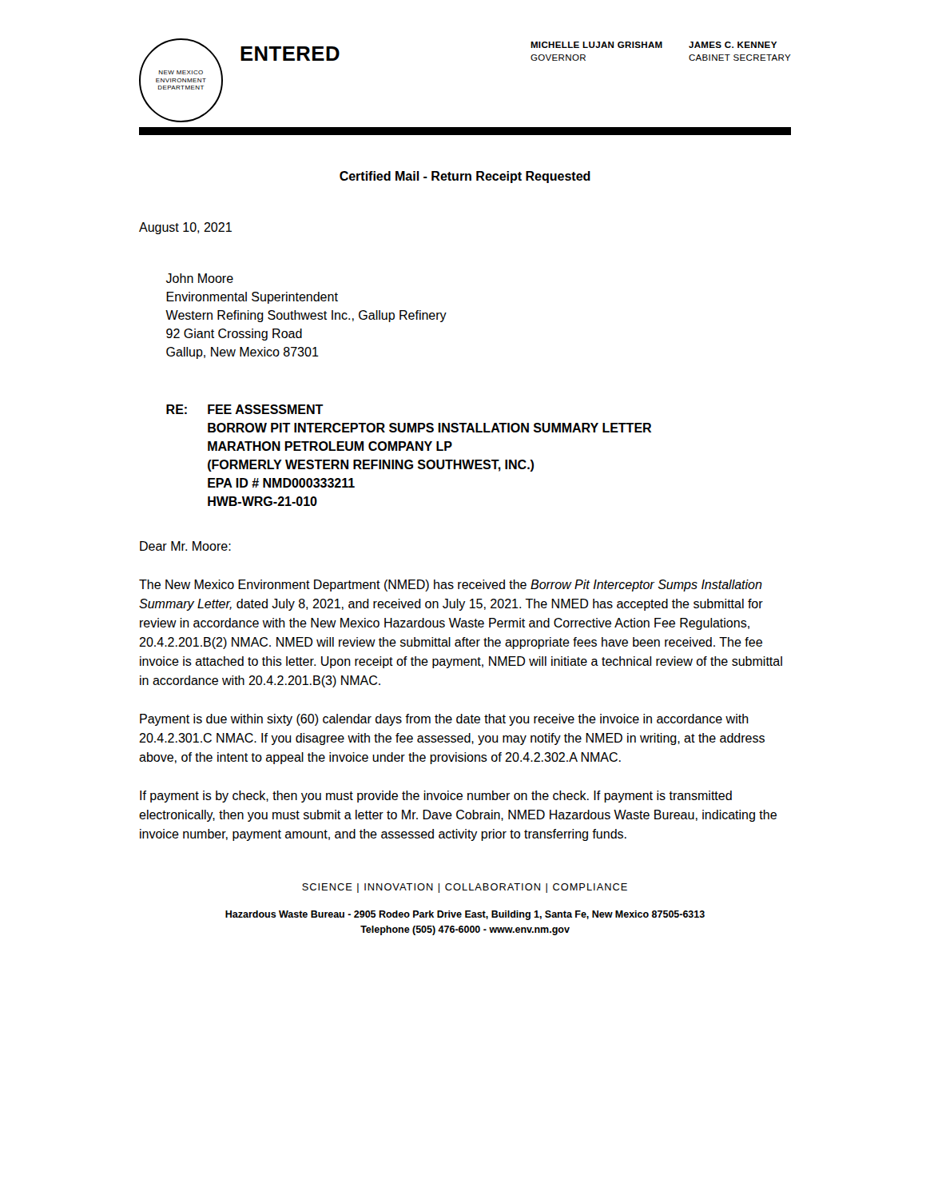New Mexico
Environment
Department
ENTERED
Michelle Lujan Grisham
Governor James C. Kenney
Cabinet Secretary
Certified Mail - Return Receipt Requested
August 10, 2021
John Moore
Environmental Superintendent
Western Refining Southwest Inc., Gallup Refinery
92 Giant Crossing Road
Gallup, New Mexico 87301
RE:
Fee Assessment
Borrow Pit Interceptor Sumps Installation Summary Letter
Marathon Petroleum Company LP
(Formerly Western Refining Southwest, Inc.)
EPA ID # NMD000333211
HWB-WRG-21-010
Dear Mr. Moore:
The New Mexico Environment Department (NMED) has received the Borrow Pit Interceptor Sumps Installation Summary Letter, dated July 8, 2021, and received on July 15, 2021. The NMED has accepted the submittal for review in accordance with the New Mexico Hazardous Waste Permit and Corrective Action Fee Regulations, 20.4.2.201.B(2) NMAC. NMED will review the submittal after the appropriate fees have been received. The fee invoice is attached to this letter. Upon receipt of the payment, NMED will initiate a technical review of the submittal in accordance with 20.4.2.201.B(3) NMAC.
Payment is due within sixty (60) calendar days from the date that you receive the invoice in accordance with 20.4.2.301.C NMAC. If you disagree with the fee assessed, you may notify the NMED in writing, at the address above, of the intent to appeal the invoice under the provisions of 20.4.2.302.A NMAC.
If payment is by check, then you must provide the invoice number on the check. If payment is transmitted electronically, then you must submit a letter to Mr. Dave Cobrain, NMED Hazardous Waste Bureau, indicating the invoice number, payment amount, and the assessed activity prior to transferring funds.
Science | Innovation | Collaboration | Compliance
Hazardous Waste Bureau - 2905 Rodeo Park Drive East, Building 1, Santa Fe, New Mexico 87505-6313
Telephone (505) 476-6000 - www.env.nm.gov